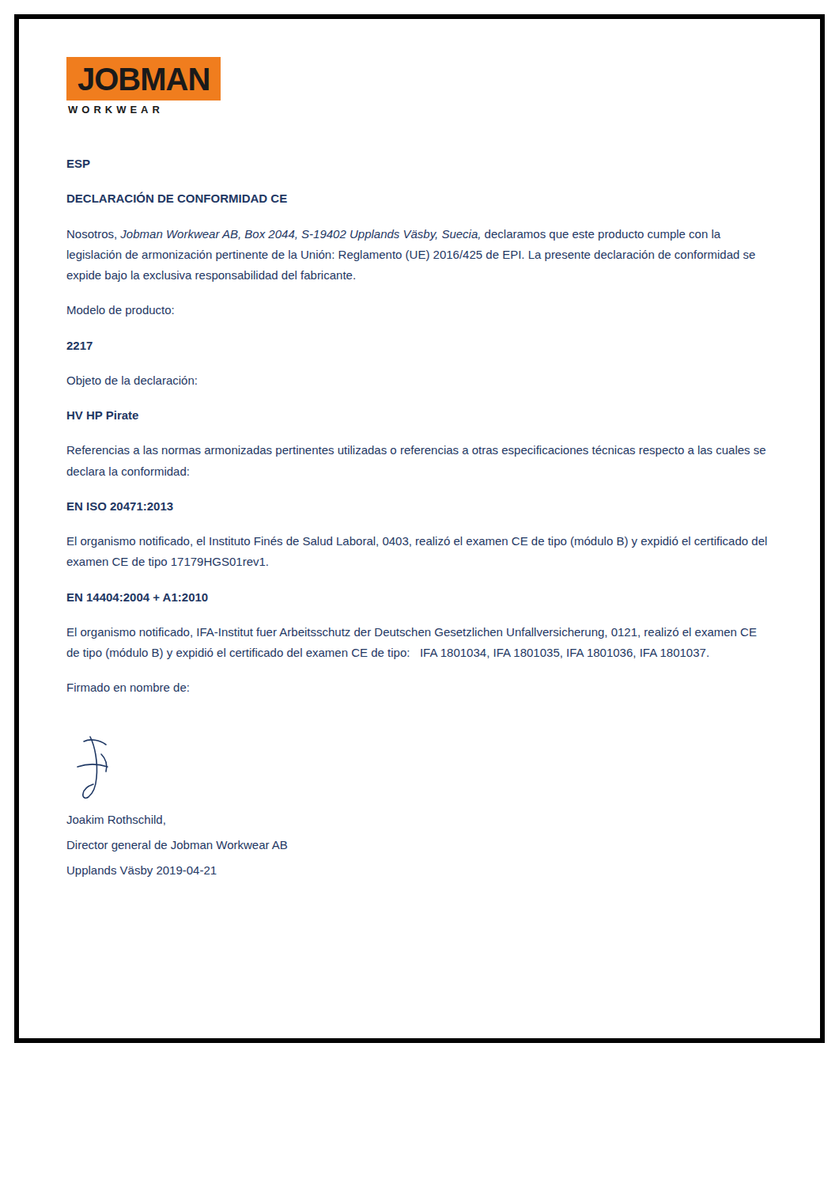JOBMAN
WORKWEAR
ESP
DECLARACIÓN DE CONFORMIDAD CE
Nosotros, Jobman Workwear AB, Box 2044, S-19402 Upplands Väsby, Suecia, declaramos que este producto cumple con la legislación de armonización pertinente de la Unión: Reglamento (UE) 2016/425 de EPI. La presente declaración de conformidad se expide bajo la exclusiva responsabilidad del fabricante.
Modelo de producto:
2217
Objeto de la declaración:
HV HP Pirate
Referencias a las normas armonizadas pertinentes utilizadas o referencias a otras especificaciones técnicas respecto a las cuales se declara la conformidad:
EN ISO 20471:2013
El organismo notificado, el Instituto Finés de Salud Laboral, 0403, realizó el examen CE de tipo (módulo B) y expidió el certificado del examen CE de tipo 17179HGS01rev1.
EN 14404:2004 + A1:2010
El organismo notificado, IFA-Institut fuer Arbeitsschutz der Deutschen Gesetzlichen Unfallversicherung, 0121, realizó el examen CE de tipo (módulo B) y expidió el certificado del examen CE de tipo: IFA 1801034, IFA 1801035, IFA 1801036, IFA 1801037.
Firmado en nombre de:
Joakim Rothschild,
Director general de Jobman Workwear AB
Upplands Väsby 2019-04-21